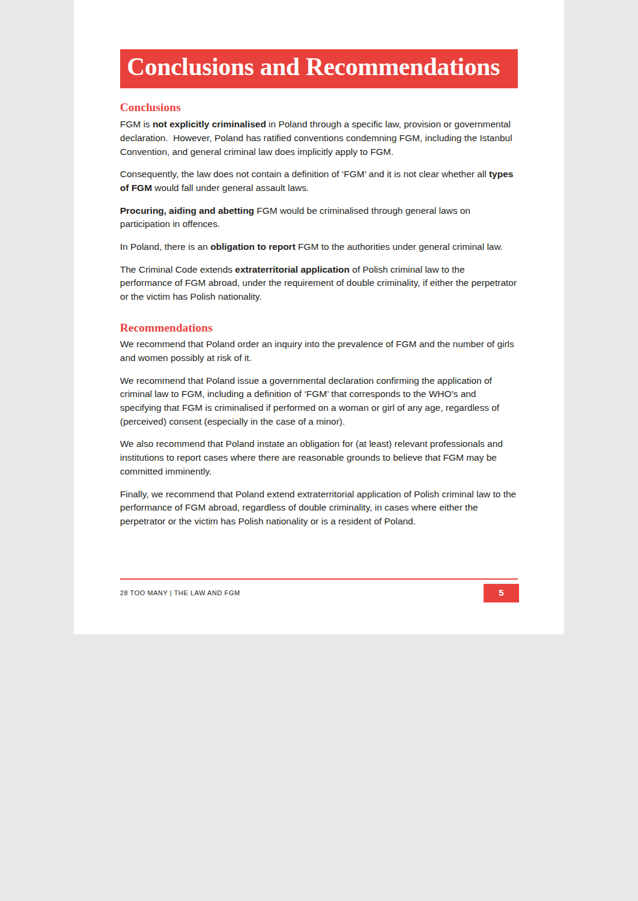Conclusions and Recommendations
Conclusions
FGM is not explicitly criminalised in Poland through a specific law, provision or governmental declaration. However, Poland has ratified conventions condemning FGM, including the Istanbul Convention, and general criminal law does implicitly apply to FGM.
Consequently, the law does not contain a definition of ‘FGM’ and it is not clear whether all types of FGM would fall under general assault laws.
Procuring, aiding and abetting FGM would be criminalised through general laws on participation in offences.
In Poland, there is an obligation to report FGM to the authorities under general criminal law.
The Criminal Code extends extraterritorial application of Polish criminal law to the performance of FGM abroad, under the requirement of double criminality, if either the perpetrator or the victim has Polish nationality.
Recommendations
We recommend that Poland order an inquiry into the prevalence of FGM and the number of girls and women possibly at risk of it.
We recommend that Poland issue a governmental declaration confirming the application of criminal law to FGM, including a definition of ‘FGM’ that corresponds to the WHO’s and specifying that FGM is criminalised if performed on a woman or girl of any age, regardless of (perceived) consent (especially in the case of a minor).
We also recommend that Poland instate an obligation for (at least) relevant professionals and institutions to report cases where there are reasonable grounds to believe that FGM may be committed imminently.
Finally, we recommend that Poland extend extraterritorial application of Polish criminal law to the performance of FGM abroad, regardless of double criminality, in cases where either the perpetrator or the victim has Polish nationality or is a resident of Poland.
28 TOO MANY | THE LAW AND FGM 5